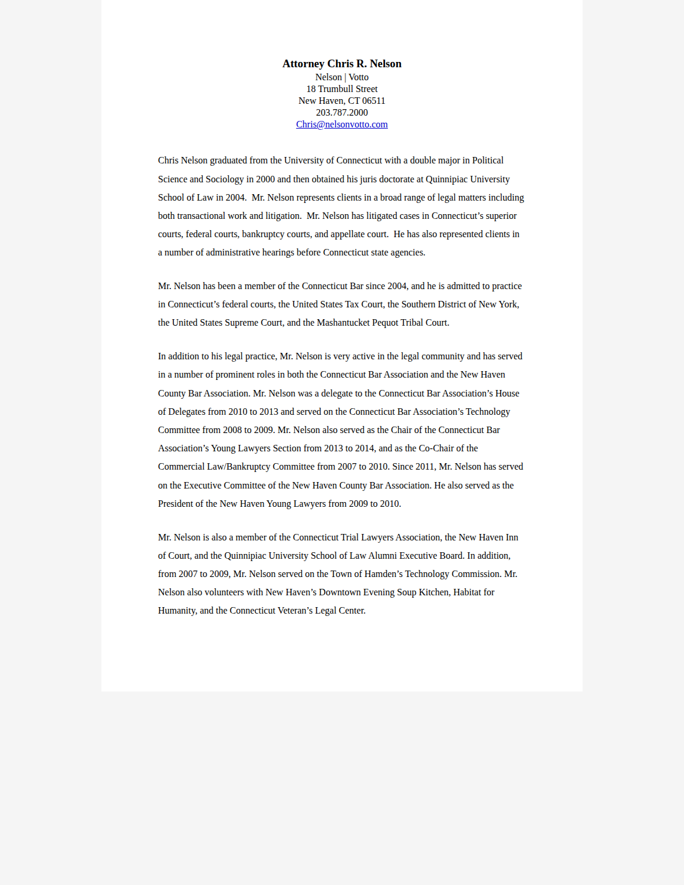Attorney Chris R. Nelson
Nelson | Votto
18 Trumbull Street
New Haven, CT 06511
203.787.2000
Chris@nelsonvotto.com
Chris Nelson graduated from the University of Connecticut with a double major in Political Science and Sociology in 2000 and then obtained his juris doctorate at Quinnipiac University School of Law in 2004. Mr. Nelson represents clients in a broad range of legal matters including both transactional work and litigation. Mr. Nelson has litigated cases in Connecticut’s superior courts, federal courts, bankruptcy courts, and appellate court. He has also represented clients in a number of administrative hearings before Connecticut state agencies.
Mr. Nelson has been a member of the Connecticut Bar since 2004, and he is admitted to practice in Connecticut’s federal courts, the United States Tax Court, the Southern District of New York, the United States Supreme Court, and the Mashantucket Pequot Tribal Court.
In addition to his legal practice, Mr. Nelson is very active in the legal community and has served in a number of prominent roles in both the Connecticut Bar Association and the New Haven County Bar Association. Mr. Nelson was a delegate to the Connecticut Bar Association’s House of Delegates from 2010 to 2013 and served on the Connecticut Bar Association’s Technology Committee from 2008 to 2009. Mr. Nelson also served as the Chair of the Connecticut Bar Association’s Young Lawyers Section from 2013 to 2014, and as the Co-Chair of the Commercial Law/Bankruptcy Committee from 2007 to 2010. Since 2011, Mr. Nelson has served on the Executive Committee of the New Haven County Bar Association. He also served as the President of the New Haven Young Lawyers from 2009 to 2010.
Mr. Nelson is also a member of the Connecticut Trial Lawyers Association, the New Haven Inn of Court, and the Quinnipiac University School of Law Alumni Executive Board. In addition, from 2007 to 2009, Mr. Nelson served on the Town of Hamden’s Technology Commission. Mr. Nelson also volunteers with New Haven’s Downtown Evening Soup Kitchen, Habitat for Humanity, and the Connecticut Veteran’s Legal Center.